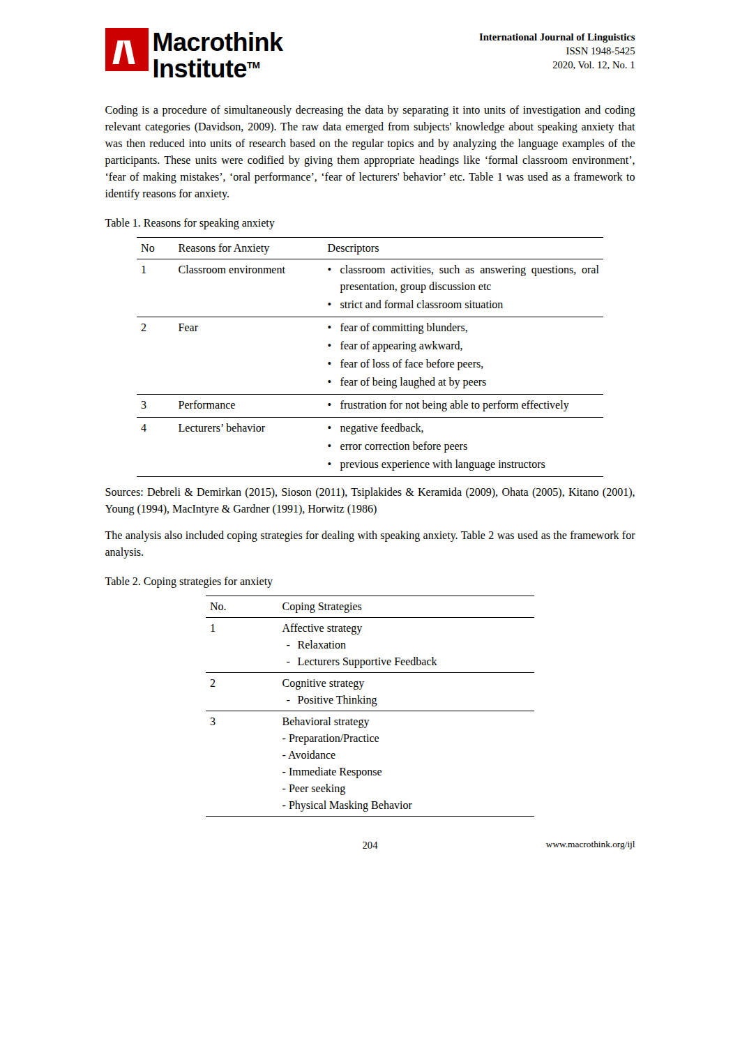Macrothink
InstituteTM
International Journal of Linguistics
ISSN 1948-5425
2020, Vol. 12, No. 1
Coding is a procedure of simultaneously decreasing the data by separating it into units of investigation and coding relevant categories (Davidson, 2009). The raw data emerged from subjects' knowledge about speaking anxiety that was then reduced into units of research based on the regular topics and by analyzing the language examples of the participants. These units were codified by giving them appropriate headings like ‘formal classroom environment’, ‘fear of making mistakes’, ‘oral performance’, ‘fear of lecturers' behavior’ etc. Table 1 was used as a framework to identify reasons for anxiety.
Table 1. Reasons for speaking anxiety
| No | Reasons for Anxiety | Descriptors |
| 1 | Classroom environment | classroom activities, such as answering questions, oral presentation, group discussion etc strict and formal classroom situation |
| 2 | Fear | fear of committing blunders, fear of appearing awkward, fear of loss of face before peers, fear of being laughed at by peers |
| 3 | Performance | frustration for not being able to perform effectively |
| 4 | Lecturers’ behavior | negative feedback, error correction before peers previous experience with language instructors |
Sources: Debreli & Demirkan (2015), Sioson (2011), Tsiplakides & Keramida (2009), Ohata (2005), Kitano (2001), Young (1994), MacIntyre & Gardner (1991), Horwitz (1986)
The analysis also included coping strategies for dealing with speaking anxiety. Table 2 was used as the framework for analysis.
Table 2. Coping strategies for anxiety
| No. | Coping Strategies |
| 1 | Affective strategy Relaxation Lecturers Supportive Feedback |
| 2 | Cognitive strategy Positive Thinking |
| 3 | Behavioral strategy - Preparation/Practice - Avoidance - Immediate Response - Peer seeking - Physical Masking Behavior |
204 www.macrothink.org/ijl